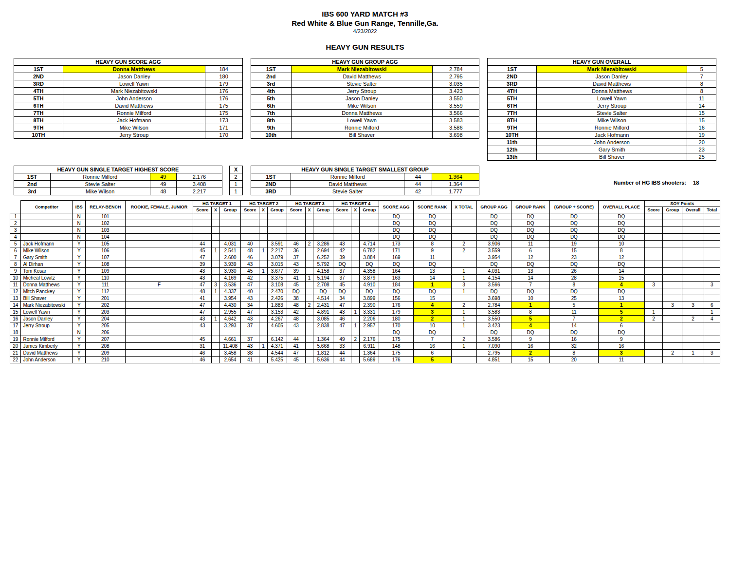IBS 600 YARD MATCH #3
Red White & Blue Gun Range, Tennille,Ga.
4/23/2022
HEAVY GUN RESULTS
| / HEAVY GUN SCORE AGG / / --- / / 1ST / Donna Matthews / 184 / / 2ND / Jason Danley / 180 / / 3RD / Lowell Yawn / 179 / / 4TH / Mark Niezabitowski / 176 / / 5TH / John Anderson / 176 / / 6TH / David Matthews / 175 / / 7TH / Ronnie Milford / 175 / / 8TH / Jack Hofmann / 173 / / 9TH / Mike Wilson / 171 / / 10TH / Jerry Stroup / 170 / | / HEAVY GUN GROUP AGG / / --- / / 1ST / Mark Niezabitowski / 2.784 / / 2nd / David Matthews / 2.795 / / 3rd / Stevie Salter / 3.035 / / 4th / Jerry Stroup / 3.423 / / 5th / Jason Danley / 3.550 / / 6th / Mike Wilson / 3.559 / / 7th / Donna Matthews / 3.566 / / 8th / Lowell Yawn / 3.583 / / 9th / Ronnie Milford / 3.586 / / 10th / Bill Shaver / 3.698 / | / HEAVY GUN OVERALL / / --- / / 1ST / Mark Niezabitowski / 5 / / 2ND / Jason Danley / 7 / / 3RD / David Matthews / 8 / / 4TH / Donna Matthews / 8 / / 5TH / Lowell Yawn / 11 / / 6TH / Jerry Stroup / 14 / / 7TH / Stevie Salter / 15 / / 8TH / Mike Wilson / 15 / / 9TH / Ronnie Milford / 16 / / 10TH / Jack Hofmann / 19 / / 11th / John Anderson / 20 / / 12th / Gary Smith / 23 / / 13th / Bill Shaver / 25 / |
| / HEAVY GUN SINGLE TARGET HIGHEST SCORE / / X / / --- / --- / --- / / 1ST / Ronnie Milford / 49 / 2.176 / / 2 / / 2nd / Stevie Salter / 49 / 3.408 / / 1 / / 3rd / Mike Wilson / 48 / 2.217 / / 1 / | / HEAVY GUN SINGLE TARGET SMALLEST GROUP / / --- / / 1ST / Ronnie Milford / 44 / 1.364 / / 2ND / David Matthews / 44 / 1.364 / / 3RD / Stevie Salter / 42 / 1.777 / | / Number of HG IBS shooters: / 18 / |
| | Competitor | IBS | RELAY-BENCH | ROOKIE, FEMALE, JUNIOR | HG TARGET 1 | HG TARGET 2 | HG TARGET 3 | HG TARGET 4 | SCORE AGG | SCORE RANK | X TOTAL | GROUP AGG | GROUP RANK | (GROUP + SCORE) | OVERALL PLACE | SOY Points |
| --- | --- | --- | --- | --- | --- | --- | --- | --- | --- | --- | --- | --- | --- | --- | --- | --- |
| Score | X | Group | Score | X | Group | Score | X | Group | Score | X | Group | Score | Group | Overall | Total |
| 1 | | N | 101 | | | | | | | | | | | | | | DQ | DQ | | DQ | DQ | DQ | DQ | | | | |
| 2 | | N | 102 | | | | | | | | | | | | | | DQ | DQ | | DQ | DQ | DQ | DQ | | | | |
| 3 | | N | 103 | | | | | | | | | | | | | | DQ | DQ | | DQ | DQ | DQ | DQ | | | | |
| 4 | | N | 104 | | | | | | | | | | | | | | DQ | DQ | | DQ | DQ | DQ | DQ | | | | |
| 5 | Jack Hofmann | Y | 105 | | 44 | | 4.031 | 40 | | 3.591 | 46 | 2 | 3.286 | 43 | | 4.714 | 173 | 8 | 2 | 3.906 | 11 | 19 | 10 | | | | |
| 6 | Mike Wilson | Y | 106 | | 45 | 1 | 2.541 | 48 | 1 | 2.217 | 36 | | 2.694 | 42 | | 6.782 | 171 | 9 | 2 | 3.559 | 6 | 15 | 8 | | | | |
| 7 | Gary Smith | Y | 107 | | 47 | | 2.600 | 46 | | 3.079 | 37 | | 6.252 | 39 | | 3.884 | 169 | 11 | | 3.954 | 12 | 23 | 12 | | | | |
| 8 | Al Dirhan | Y | 108 | | 39 | | 3.939 | 43 | | 3.015 | 43 | | 5.792 | DQ | | DQ | DQ | DQ | | DQ | DQ | DQ | DQ | | | | |
| 9 | Tom Kosar | Y | 109 | | 43 | | 3.930 | 45 | 1 | 3.677 | 39 | | 4.158 | 37 | | 4.358 | 164 | 13 | 1 | 4.031 | 13 | 26 | 14 | | | | |
| 10 | Micheal Lowitz | Y | 110 | | 43 | | 4.169 | 42 | | 3.375 | 41 | 1 | 5.194 | 37 | | 3.879 | 163 | 14 | 1 | 4.154 | 14 | 28 | 15 | | | | |
| 11 | Donna Matthews | Y | 111 | F | 47 | 3 | 3.536 | 47 | | 3.108 | 45 | | 2.708 | 45 | | 4.910 | 184 | 1 | 3 | 3.566 | 7 | 8 | 4 | 3 | | | 3 |
| 12 | Mitch Panckey | Y | 112 | | 48 | 1 | 4.337 | 40 | | 2.470 | DQ | | DQ | DQ | | DQ | DQ | DQ | 1 | DQ | DQ | DQ | DQ | | | | |
| 13 | Bill Shaver | Y | 201 | | 41 | | 3.954 | 43 | | 2.426 | 38 | | 4.514 | 34 | | 3.899 | 156 | 15 | | 3.698 | 10 | 25 | 13 | | | | |
| 14 | Mark Niezabitowski | Y | 202 | | 47 | | 4.430 | 34 | | 1.883 | 48 | 2 | 2.431 | 47 | | 2.390 | 176 | 4 | 2 | 2.784 | 1 | 5 | 1 | | 3 | 3 | 6 |
| 15 | Lowell Yawn | Y | 203 | | 47 | | 2.955 | 47 | | 3.153 | 42 | | 4.891 | 43 | 1 | 3.331 | 179 | 3 | 1 | 3.583 | 8 | 11 | 5 | 1 | | | 1 |
| 16 | Jason Danley | Y | 204 | | 43 | 1 | 4.642 | 43 | | 4.267 | 48 | | 3.085 | 46 | | 2.206 | 180 | 2 | 1 | 3.550 | 5 | 7 | 2 | 2 | | 2 | 4 |
| 17 | Jerry Stroup | Y | 205 | | 43 | | 3.293 | 37 | | 4.605 | 43 | | 2.838 | 47 | 1 | 2.957 | 170 | 10 | 1 | 3.423 | 4 | 14 | 6 | | | | |
| 18 | | N | 206 | | | | | | | | | | | | | | DQ | DQ | | DQ | DQ | DQ | DQ | | | | |
| 19 | Ronnie Milford | Y | 207 | | 45 | | 4.661 | 37 | | 6.142 | 44 | | 1.364 | 49 | 2 | 2.176 | 175 | 7 | 2 | 3.586 | 9 | 16 | 9 | | | | |
| 20 | James Kimberly | Y | 208 | | 31 | | 11.408 | 43 | 1 | 4.371 | 41 | | 5.668 | 33 | | 6.911 | 148 | 16 | 1 | 7.090 | 16 | 32 | 16 | | | | |
| 21 | David Matthews | Y | 209 | | 46 | | 3.458 | 38 | | 4.544 | 47 | | 1.812 | 44 | | 1.364 | 175 | 6 | | 2.795 | 2 | 8 | 3 | | 2 | 1 | 3 |
| 22 | John Anderson | Y | 210 | | 46 | | 2.654 | 41 | | 5.425 | 45 | | 5.636 | 44 | | 5.689 | 176 | 5 | | 4.851 | 15 | 20 | 11 | | | | |